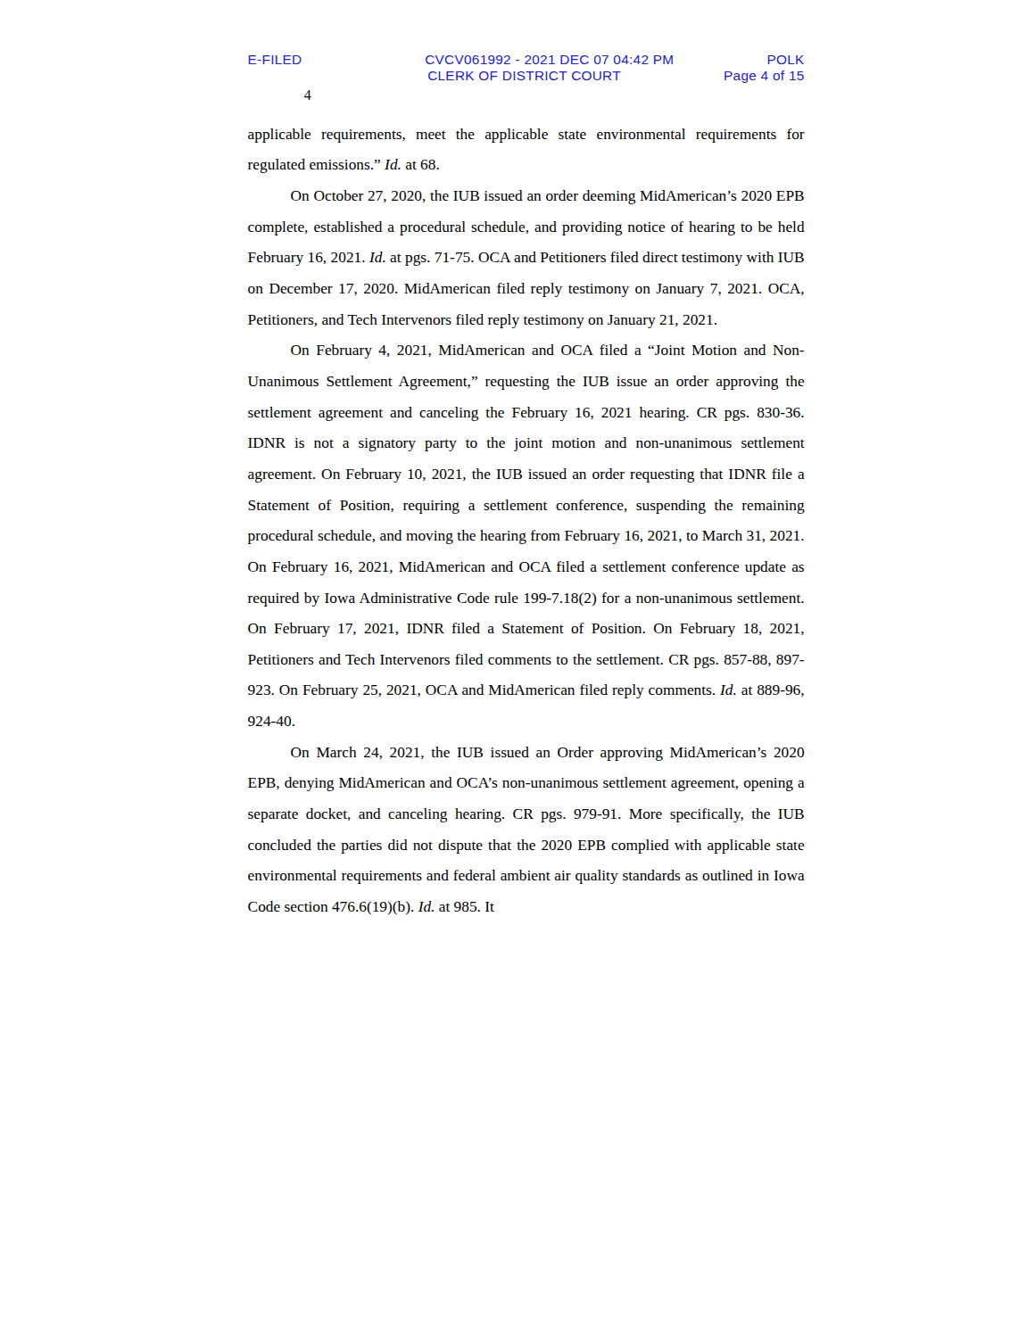E-FILED CVCV061992 - 2021 DEC 07 04:42 PM POLK
CLERK OF DISTRICT COURT Page 4 of 15
4
applicable requirements, meet the applicable state environmental requirements for regulated emissions.” Id. at 68.
On October 27, 2020, the IUB issued an order deeming MidAmerican’s 2020 EPB complete, established a procedural schedule, and providing notice of hearing to be held February 16, 2021. Id. at pgs. 71-75. OCA and Petitioners filed direct testimony with IUB on December 17, 2020. MidAmerican filed reply testimony on January 7, 2021. OCA, Petitioners, and Tech Intervenors filed reply testimony on January 21, 2021.
On February 4, 2021, MidAmerican and OCA filed a “Joint Motion and Non-Unanimous Settlement Agreement,” requesting the IUB issue an order approving the settlement agreement and canceling the February 16, 2021 hearing. CR pgs. 830-36. IDNR is not a signatory party to the joint motion and non-unanimous settlement agreement. On February 10, 2021, the IUB issued an order requesting that IDNR file a Statement of Position, requiring a settlement conference, suspending the remaining procedural schedule, and moving the hearing from February 16, 2021, to March 31, 2021. On February 16, 2021, MidAmerican and OCA filed a settlement conference update as required by Iowa Administrative Code rule 199-7.18(2) for a non-unanimous settlement. On February 17, 2021, IDNR filed a Statement of Position. On February 18, 2021, Petitioners and Tech Intervenors filed comments to the settlement. CR pgs. 857-88, 897-923. On February 25, 2021, OCA and MidAmerican filed reply comments. Id. at 889-96, 924-40.
On March 24, 2021, the IUB issued an Order approving MidAmerican’s 2020 EPB, denying MidAmerican and OCA’s non-unanimous settlement agreement, opening a separate docket, and canceling hearing. CR pgs. 979-91. More specifically, the IUB concluded the parties did not dispute that the 2020 EPB complied with applicable state environmental requirements and federal ambient air quality standards as outlined in Iowa Code section 476.6(19)(b). Id. at 985. It